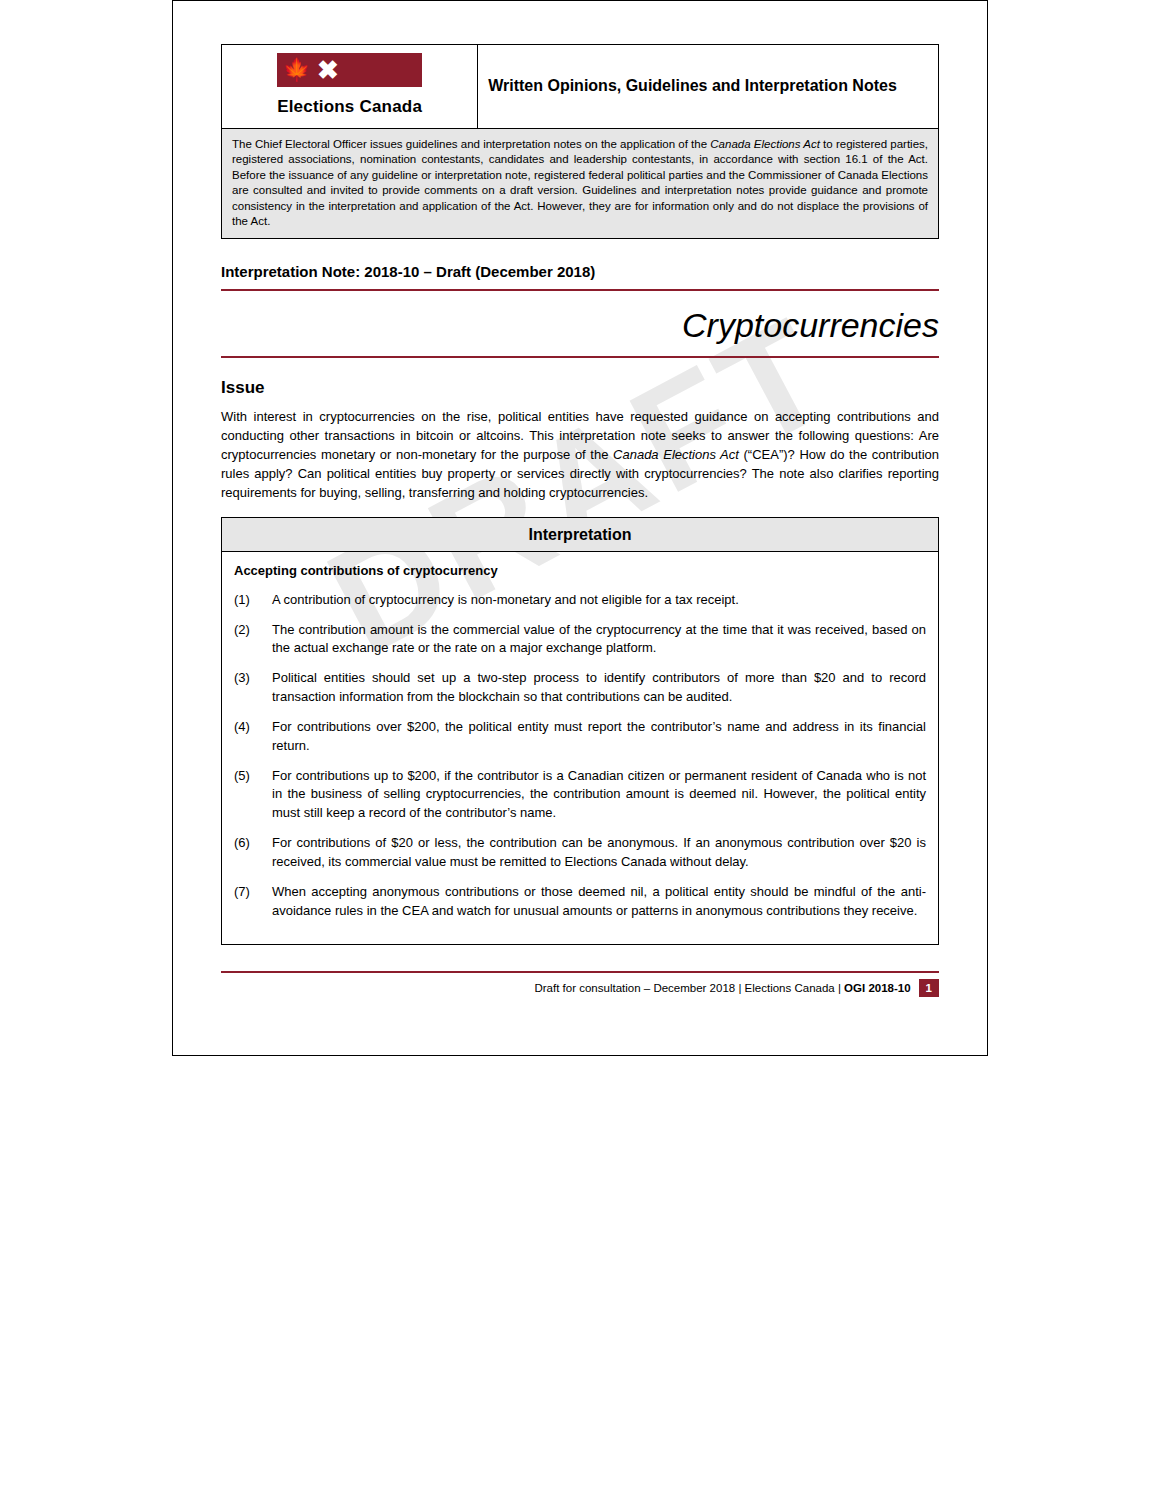DRAFT
| 🍁 ✖ Elections Canada | Written Opinions, Guidelines and Interpretation Notes |
The Chief Electoral Officer issues guidelines and interpretation notes on the application of the Canada Elections Act to registered parties, registered associations, nomination contestants, candidates and leadership contestants, in accordance with section 16.1 of the Act. Before the issuance of any guideline or interpretation note, registered federal political parties and the Commissioner of Canada Elections are consulted and invited to provide comments on a draft version. Guidelines and interpretation notes provide guidance and promote consistency in the interpretation and application of the Act. However, they are for information only and do not displace the provisions of the Act.
Interpretation Note: 2018-10 – Draft (December 2018)
Cryptocurrencies
Issue
With interest in cryptocurrencies on the rise, political entities have requested guidance on accepting contributions and conducting other transactions in bitcoin or altcoins. This interpretation note seeks to answer the following questions: Are cryptocurrencies monetary or non-monetary for the purpose of the Canada Elections Act (“CEA”)? How do the contribution rules apply? Can political entities buy property or services directly with cryptocurrencies? The note also clarifies reporting requirements for buying, selling, transferring and holding cryptocurrencies.
Interpretation
Accepting contributions of cryptocurrency
(1) A contribution of cryptocurrency is non-monetary and not eligible for a tax receipt.
(2) The contribution amount is the commercial value of the cryptocurrency at the time that it was received, based on the actual exchange rate or the rate on a major exchange platform.
(3) Political entities should set up a two-step process to identify contributors of more than $20 and to record transaction information from the blockchain so that contributions can be audited.
(4) For contributions over $200, the political entity must report the contributor’s name and address in its financial return.
(5) For contributions up to $200, if the contributor is a Canadian citizen or permanent resident of Canada who is not in the business of selling cryptocurrencies, the contribution amount is deemed nil. However, the political entity must still keep a record of the contributor’s name.
(6) For contributions of $20 or less, the contribution can be anonymous. If an anonymous contribution over $20 is received, its commercial value must be remitted to Elections Canada without delay.
(7) When accepting anonymous contributions or those deemed nil, a political entity should be mindful of the anti-avoidance rules in the CEA and watch for unusual amounts or patterns in anonymous contributions they receive.
Draft for consultation – December 2018 | Elections Canada | OGI 2018-101